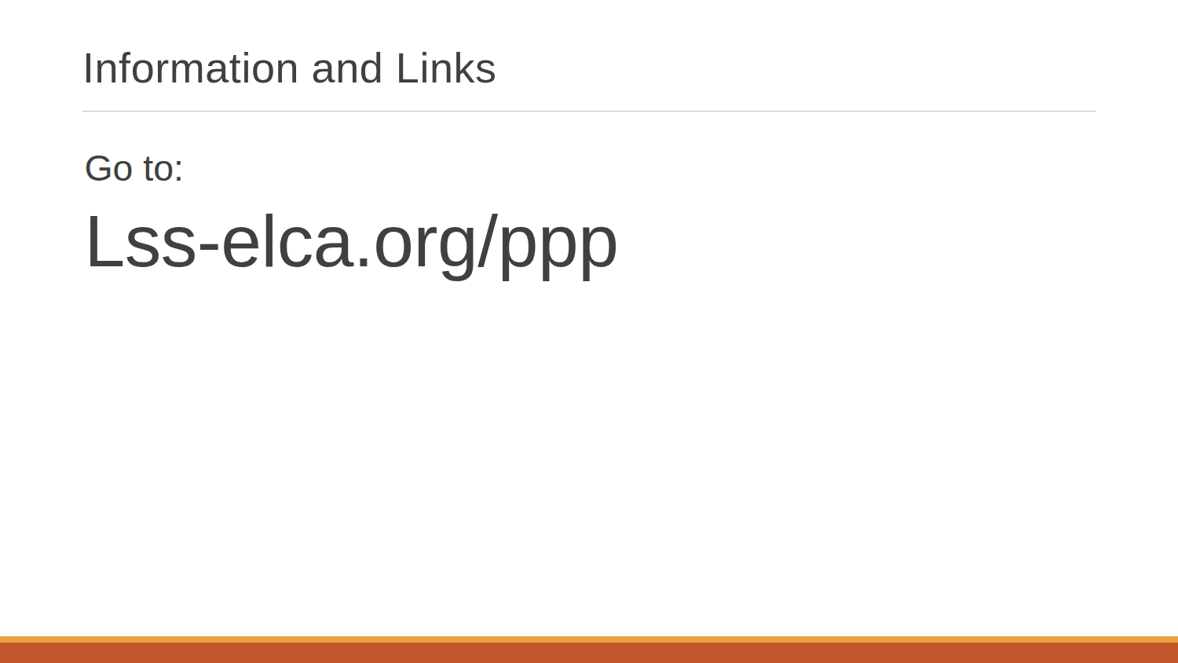Information and Links
Go to:
Lss-elca.org/ppp